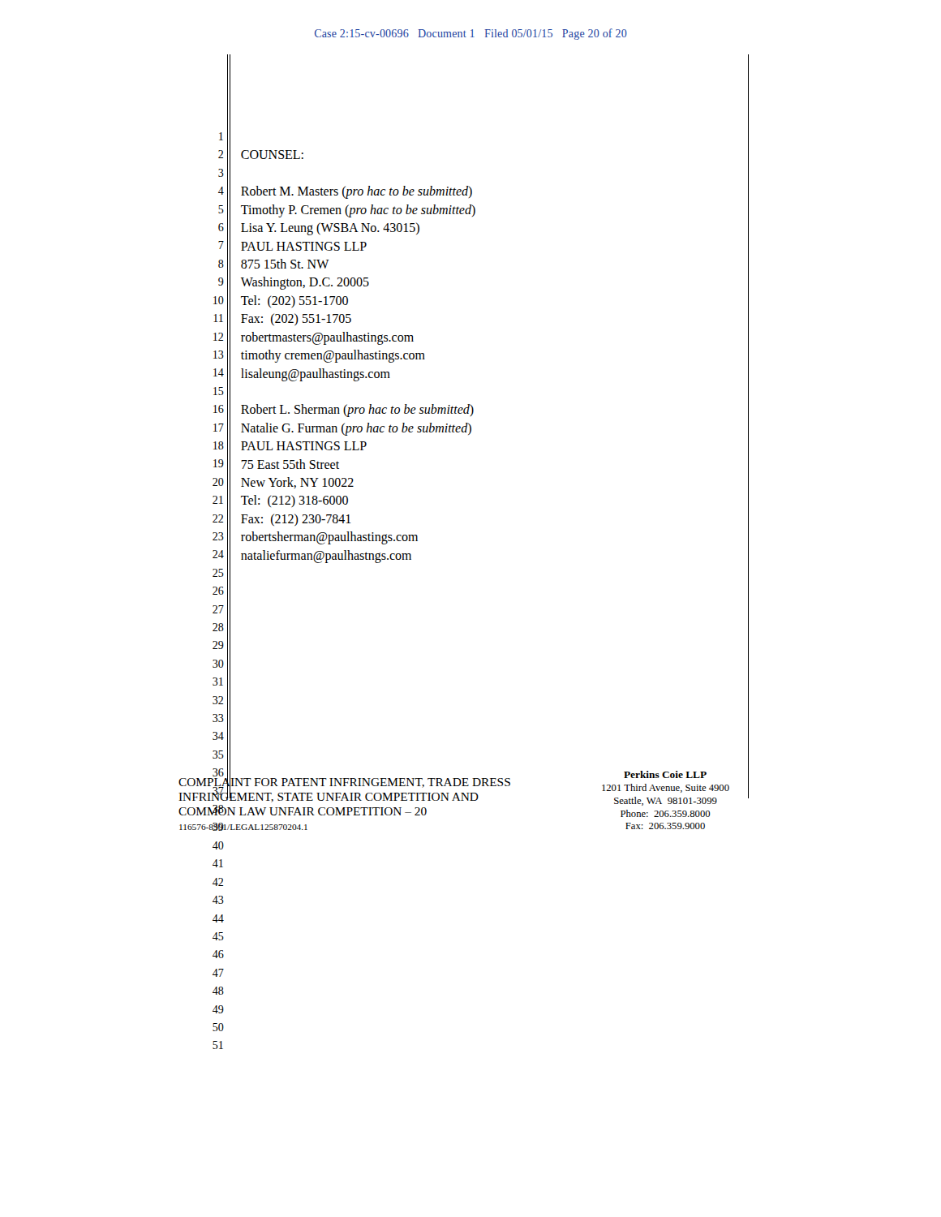Case 2:15-cv-00696 Document 1 Filed 05/01/15 Page 20 of 20
1
2
3
4
5
6
7
8
9
10
11
12
13
14
15
16
17
18
19
20
21
22
23
24
25
26
27
28
29
30
31
32
33
34
35
36
37
38
39
40
41
42
43
44
45
46
47
48
49
50
51
COUNSEL:
Robert M. Masters (pro hac to be submitted)
Timothy P. Cremen (pro hac to be submitted)
Lisa Y. Leung (WSBA No. 43015)
PAUL HASTINGS LLP
875 15th St. NW
Washington, D.C. 20005
Tel: (202) 551-1700
Fax: (202) 551-1705
robertmasters@paulhastings.com
timothy cremen@paulhastings.com
lisaleung@paulhastings.com
Robert L. Sherman (pro hac to be submitted)
Natalie G. Furman (pro hac to be submitted)
PAUL HASTINGS LLP
75 East 55th Street
New York, NY 10022
Tel: (212) 318-6000
Fax: (212) 230-7841
robertsherman@paulhastings.com
nataliefurman@paulhastngs.com
COMPLAINT FOR PATENT INFRINGEMENT, TRADE DRESS
INFRINGEMENT, STATE UNFAIR COMPETITION AND
COMMON LAW UNFAIR COMPETITION – 20
116576-8901/LEGAL125870204.1
Perkins Coie LLP
1201 Third Avenue, Suite 4900
Seattle, WA 98101-3099
Phone: 206.359.8000
Fax: 206.359.9000